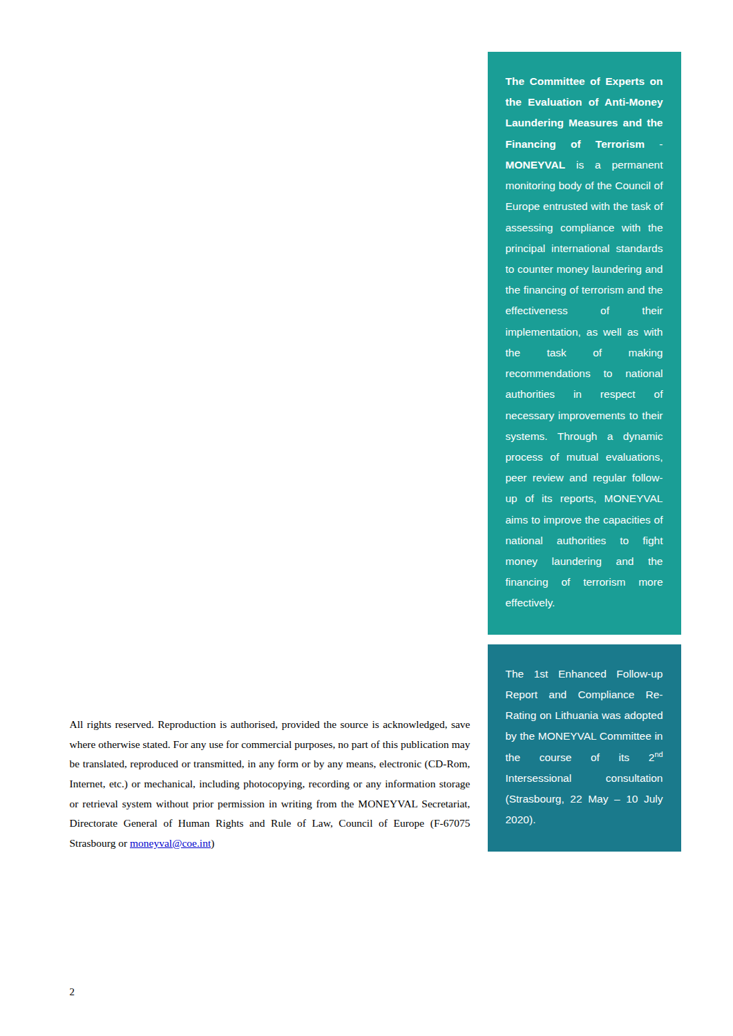The Committee of Experts on the Evaluation of Anti-Money Laundering Measures and the Financing of Terrorism - MONEYVAL is a permanent monitoring body of the Council of Europe entrusted with the task of assessing compliance with the principal international standards to counter money laundering and the financing of terrorism and the effectiveness of their implementation, as well as with the task of making recommendations to national authorities in respect of necessary improvements to their systems. Through a dynamic process of mutual evaluations, peer review and regular follow-up of its reports, MONEYVAL aims to improve the capacities of national authorities to fight money laundering and the financing of terrorism more effectively.
The 1st Enhanced Follow-up Report and Compliance Re-Rating on Lithuania was adopted by the MONEYVAL Committee in the course of its 2nd Intersessional consultation (Strasbourg, 22 May – 10 July 2020).
All rights reserved. Reproduction is authorised, provided the source is acknowledged, save where otherwise stated. For any use for commercial purposes, no part of this publication may be translated, reproduced or transmitted, in any form or by any means, electronic (CD-Rom, Internet, etc.) or mechanical, including photocopying, recording or any information storage or retrieval system without prior permission in writing from the MONEYVAL Secretariat, Directorate General of Human Rights and Rule of Law, Council of Europe (F-67075 Strasbourg or moneyval@coe.int)
2